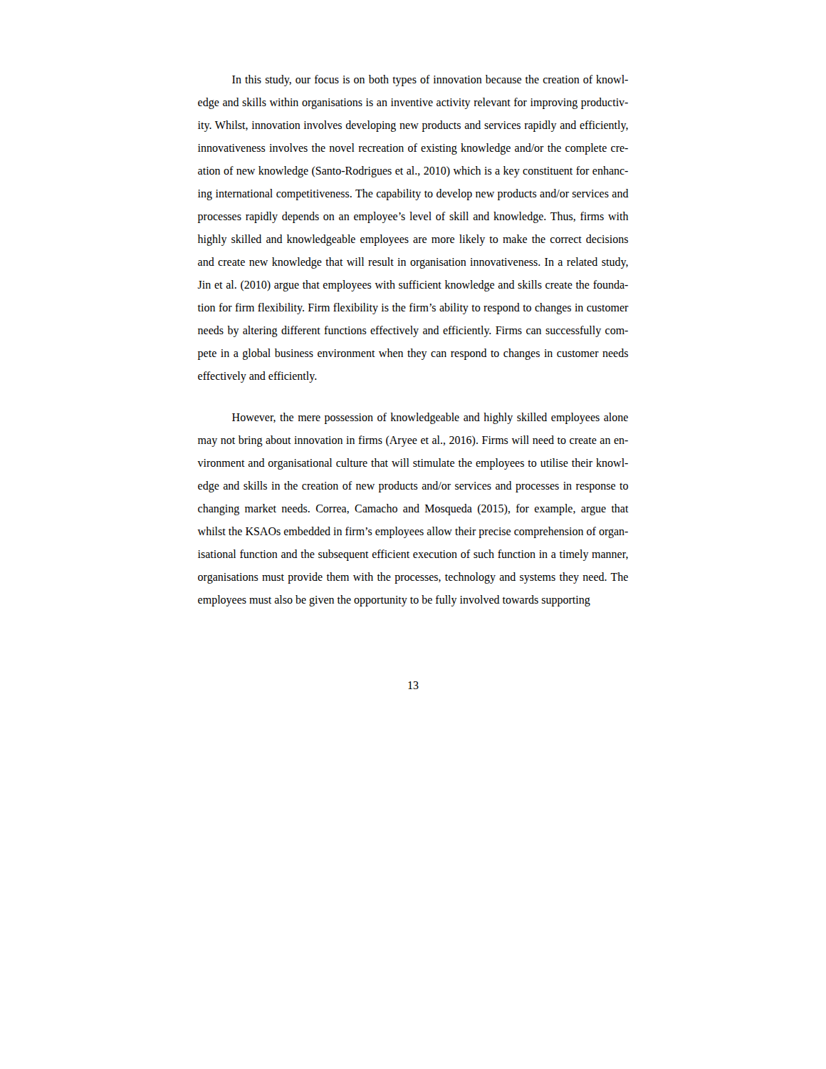In this study, our focus is on both types of innovation because the creation of knowledge and skills within organisations is an inventive activity relevant for improving productivity. Whilst, innovation involves developing new products and services rapidly and efficiently, innovativeness involves the novel recreation of existing knowledge and/or the complete creation of new knowledge (Santo-Rodrigues et al., 2010) which is a key constituent for enhancing international competitiveness. The capability to develop new products and/or services and processes rapidly depends on an employee’s level of skill and knowledge. Thus, firms with highly skilled and knowledgeable employees are more likely to make the correct decisions and create new knowledge that will result in organisation innovativeness. In a related study, Jin et al. (2010) argue that employees with sufficient knowledge and skills create the foundation for firm flexibility. Firm flexibility is the firm’s ability to respond to changes in customer needs by altering different functions effectively and efficiently. Firms can successfully compete in a global business environment when they can respond to changes in customer needs effectively and efficiently.
However, the mere possession of knowledgeable and highly skilled employees alone may not bring about innovation in firms (Aryee et al., 2016). Firms will need to create an environment and organisational culture that will stimulate the employees to utilise their knowledge and skills in the creation of new products and/or services and processes in response to changing market needs. Correa, Camacho and Mosqueda (2015), for example, argue that whilst the KSAOs embedded in firm’s employees allow their precise comprehension of organisational function and the subsequent efficient execution of such function in a timely manner, organisations must provide them with the processes, technology and systems they need. The employees must also be given the opportunity to be fully involved towards supporting
13